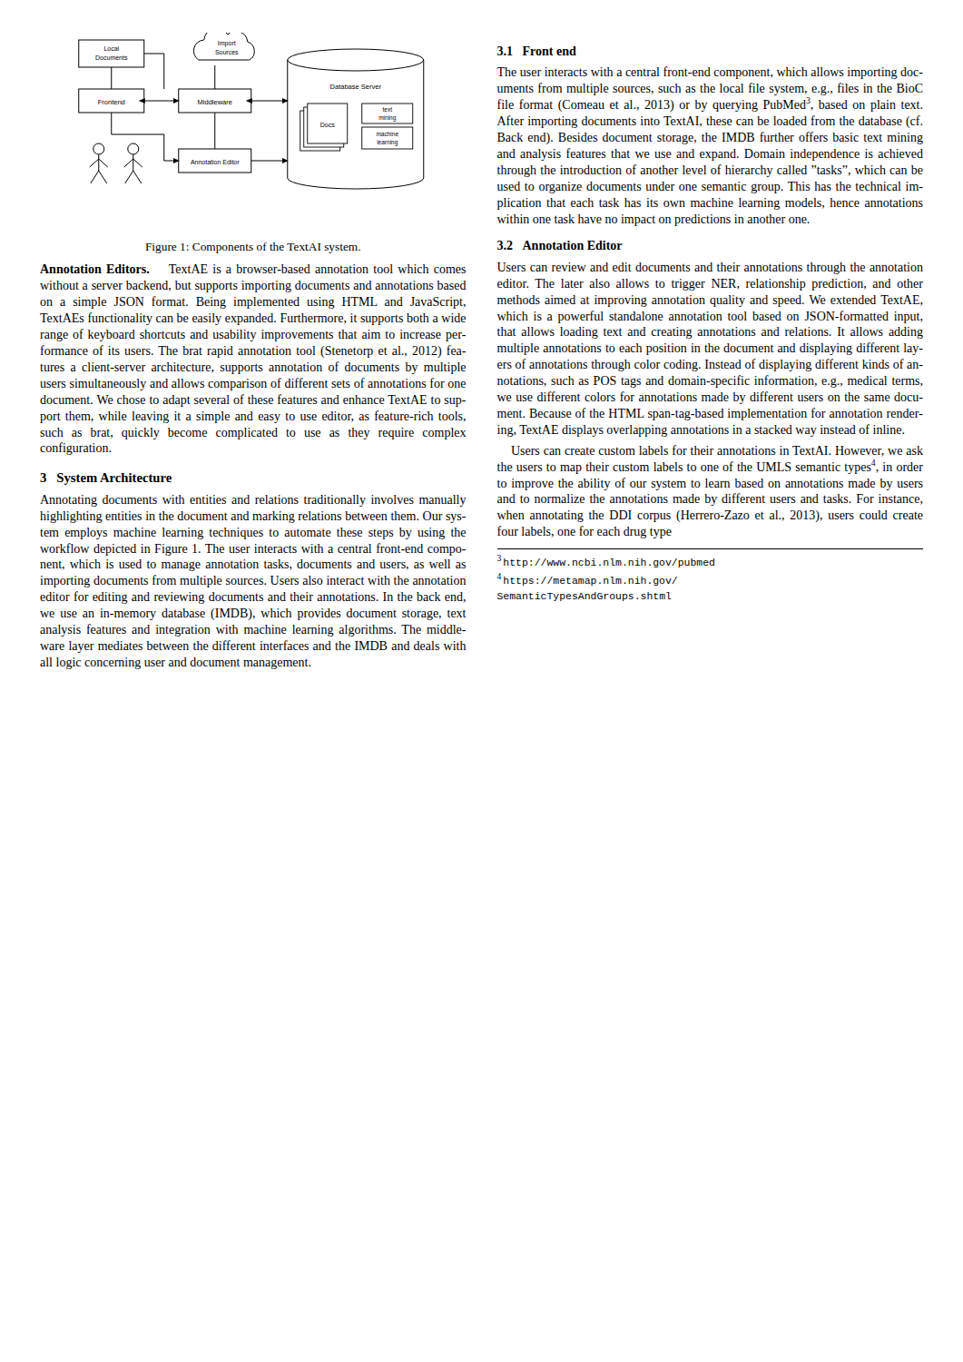Local Documents Import Sources Frontend Middleware Annotation Editor Database Server Docs text mining machine learning
Figure 1: Components of the TextAI system.
Annotation Editors. TextAE is a browser-based annotation tool which comes without a server backend, but supports importing documents and annotations based on a simple JSON format. Being implemented using HTML and JavaScript, TextAEs functionality can be easily expanded. Furthermore, it supports both a wide range of keyboard shortcuts and usability improvements that aim to increase performance of its users. The brat rapid annotation tool (Stenetorp et al., 2012) features a client-server architecture, supports annotation of documents by multiple users simultaneously and allows comparison of different sets of annotations for one document. We chose to adapt several of these features and enhance TextAE to support them, while leaving it a simple and easy to use editor, as feature-rich tools, such as brat, quickly become complicated to use as they require complex configuration.
3 System Architecture
Annotating documents with entities and relations traditionally involves manually highlighting entities in the document and marking relations between them. Our system employs machine learning techniques to automate these steps by using the workflow depicted in Figure 1. The user interacts with a central front-end component, which is used to manage annotation tasks, documents and users, as well as importing documents from multiple sources. Users also interact with the annotation editor for editing and reviewing documents and their annotations. In the back end, we use an in-memory database (IMDB), which provides document storage, text analysis features and integration with machine learning algorithms. The middleware layer mediates between the different interfaces and the IMDB and deals with all logic concerning user and document management.
3.1 Front end
The user interacts with a central front-end component, which allows importing documents from multiple sources, such as the local file system, e.g., files in the BioC file format (Comeau et al., 2013) or by querying PubMed3, based on plain text. After importing documents into TextAI, these can be loaded from the database (cf. Back end). Besides document storage, the IMDB further offers basic text mining and analysis features that we use and expand. Domain independence is achieved through the introduction of another level of hierarchy called ”tasks”, which can be used to organize documents under one semantic group. This has the technical implication that each task has its own machine learning models, hence annotations within one task have no impact on predictions in another one.
3.2 Annotation Editor
Users can review and edit documents and their annotations through the annotation editor. The later also allows to trigger NER, relationship prediction, and other methods aimed at improving annotation quality and speed. We extended TextAE, which is a powerful standalone annotation tool based on JSON-formatted input, that allows loading text and creating annotations and relations. It allows adding multiple annotations to each position in the document and displaying different layers of annotations through color coding. Instead of displaying different kinds of annotations, such as POS tags and domain-specific information, e.g., medical terms, we use different colors for annotations made by different users on the same document. Because of the HTML span-tag-based implementation for annotation rendering, TextAE displays overlapping annotations in a stacked way instead of inline.
Users can create custom labels for their annotations in TextAI. However, we ask the users to map their custom labels to one of the UMLS semantic types4, in order to improve the ability of our system to learn based on annotations made by users and to normalize the annotations made by different users and tasks. For instance, when annotating the DDI corpus (Herrero-Zazo et al., 2013), users could create four labels, one for each drug type
3 http://www.ncbi.nlm.nih.gov/pubmed
4 https://metamap.nlm.nih.gov/
SemanticTypesAndGroups.shtml